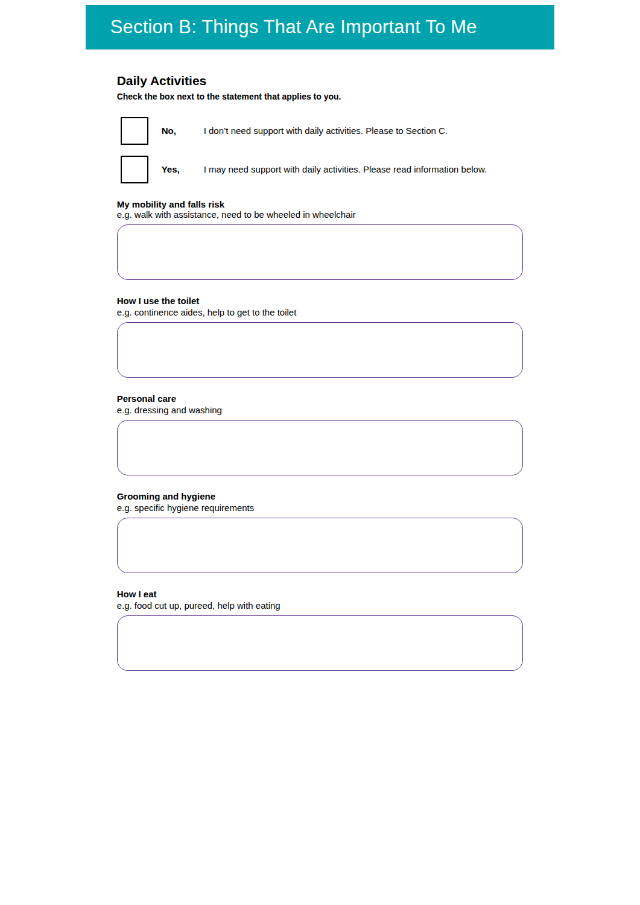Section B: Things That Are Important To Me
Daily Activities
Check the box next to the statement that applies to you.
No,
I don’t need support with daily activities. Please to Section C.
Yes,
I may need support with daily activities. Please read information below.
My mobility and falls risk
e.g. walk with assistance, need to be wheeled in wheelchair
How I use the toilet
e.g. continence aides, help to get to the toilet
Personal care
e.g. dressing and washing
Grooming and hygiene
e.g. specific hygiene requirements
How I eat
e.g. food cut up, pureed, help with eating